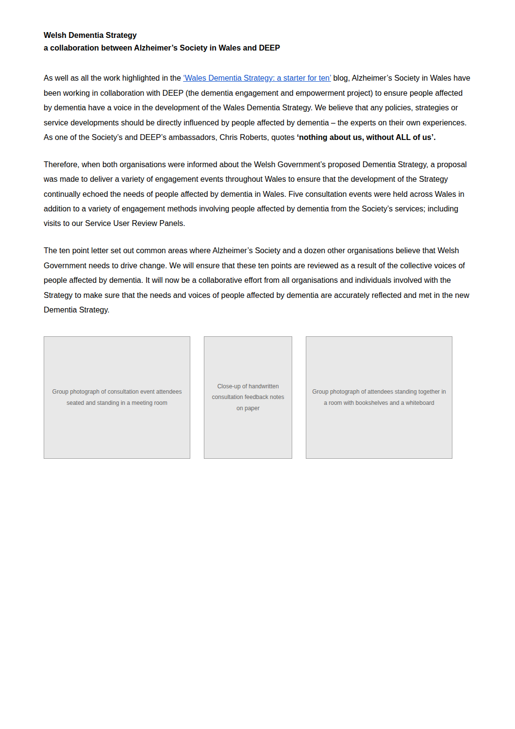Welsh Dementia Strategy a collaboration between Alzheimer’s Society in Wales and DEEP
As well as all the work highlighted in the ‘Wales Dementia Strategy: a starter for ten’ blog, Alzheimer’s Society in Wales have been working in collaboration with DEEP (the dementia engagement and empowerment project) to ensure people affected by dementia have a voice in the development of the Wales Dementia Strategy. We believe that any policies, strategies or service developments should be directly influenced by people affected by dementia – the experts on their own experiences. As one of the Society’s and DEEP’s ambassadors, Chris Roberts, quotes ‘nothing about us, without ALL of us’.
Therefore, when both organisations were informed about the Welsh Government’s proposed Dementia Strategy, a proposal was made to deliver a variety of engagement events throughout Wales to ensure that the development of the Strategy continually echoed the needs of people affected by dementia in Wales. Five consultation events were held across Wales in addition to a variety of engagement methods involving people affected by dementia from the Society’s services; including visits to our Service User Review Panels.
The ten point letter set out common areas where Alzheimer’s Society and a dozen other organisations believe that Welsh Government needs to drive change. We will ensure that these ten points are reviewed as a result of the collective voices of people affected by dementia. It will now be a collaborative effort from all organisations and individuals involved with the Strategy to make sure that the needs and voices of people affected by dementia are accurately reflected and met in the new Dementia Strategy.
Group photograph of consultation event attendees seated and standing in a meeting room
Close-up of handwritten consultation feedback notes on paper
Group photograph of attendees standing together in a room with bookshelves and a whiteboard